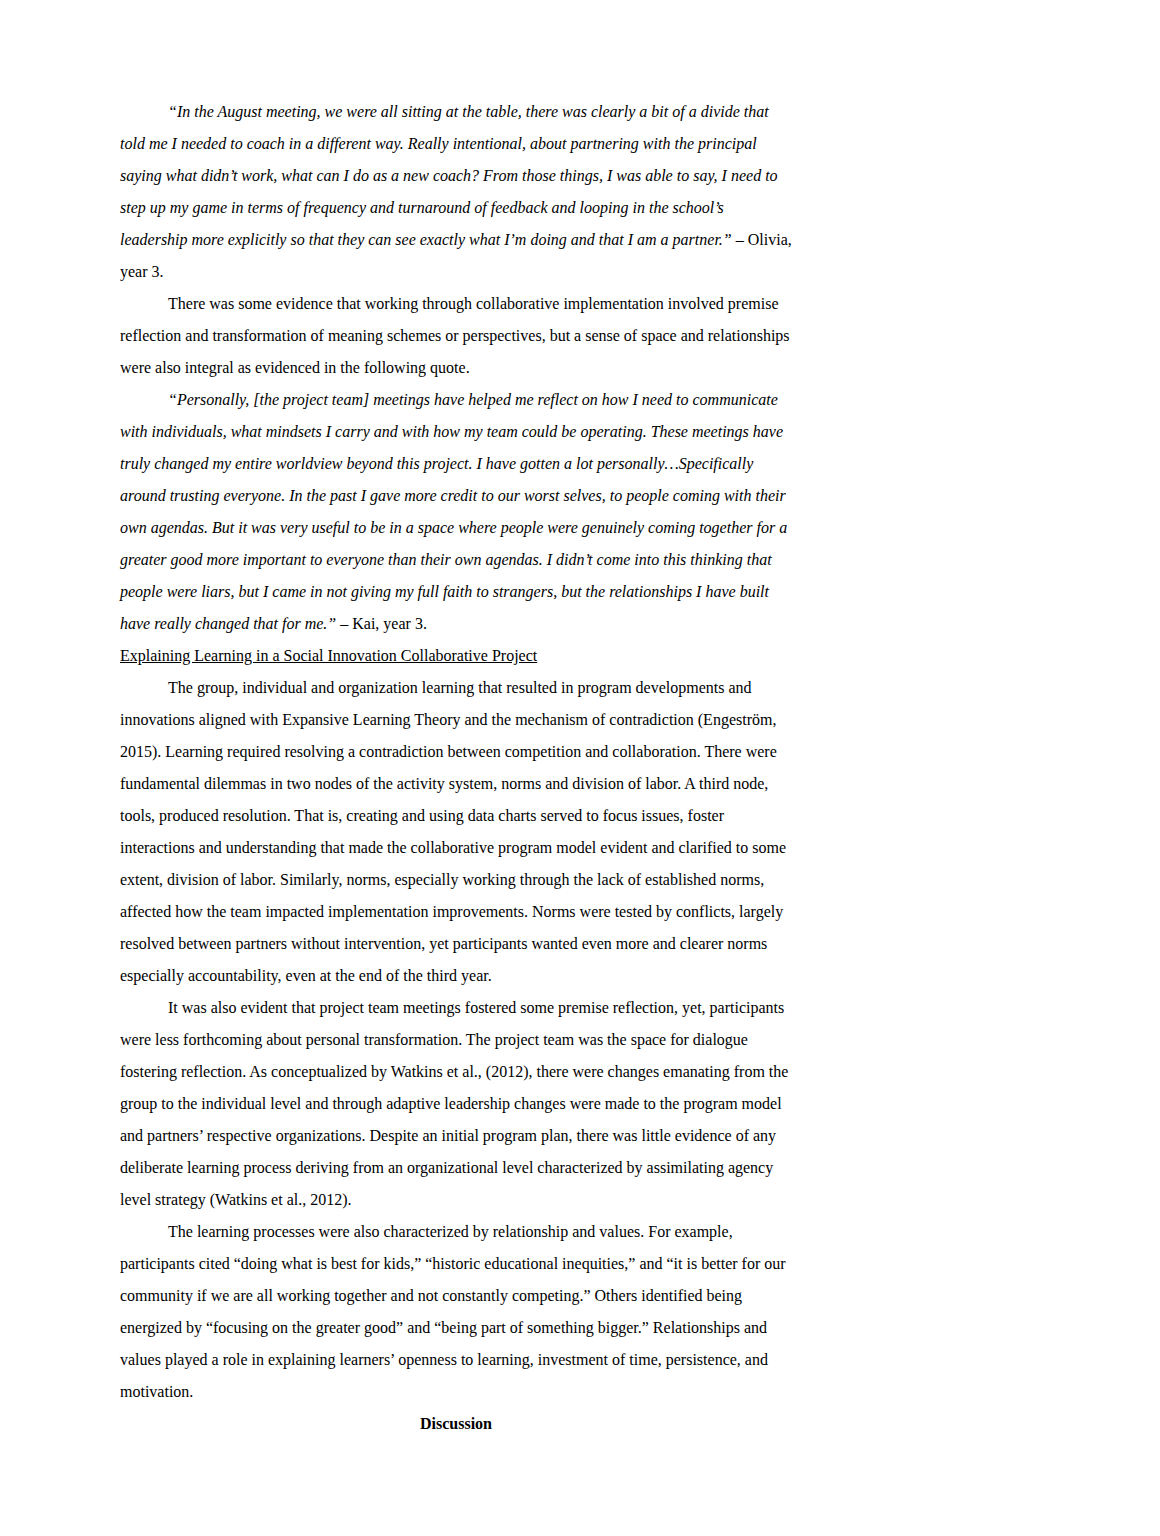“In the August meeting, we were all sitting at the table, there was clearly a bit of a divide that told me I needed to coach in a different way. Really intentional, about partnering with the principal saying what didn’t work, what can I do as a new coach? From those things, I was able to say, I need to step up my game in terms of frequency and turnaround of feedback and looping in the school’s leadership more explicitly so that they can see exactly what I’m doing and that I am a partner.” – Olivia, year 3.
There was some evidence that working through collaborative implementation involved premise reflection and transformation of meaning schemes or perspectives, but a sense of space and relationships were also integral as evidenced in the following quote.
“Personally, [the project team] meetings have helped me reflect on how I need to communicate with individuals, what mindsets I carry and with how my team could be operating. These meetings have truly changed my entire worldview beyond this project. I have gotten a lot personally…Specifically around trusting everyone. In the past I gave more credit to our worst selves, to people coming with their own agendas. But it was very useful to be in a space where people were genuinely coming together for a greater good more important to everyone than their own agendas. I didn’t come into this thinking that people were liars, but I came in not giving my full faith to strangers, but the relationships I have built have really changed that for me.” – Kai, year 3.
Explaining Learning in a Social Innovation Collaborative Project
The group, individual and organization learning that resulted in program developments and innovations aligned with Expansive Learning Theory and the mechanism of contradiction (Engeström, 2015). Learning required resolving a contradiction between competition and collaboration. There were fundamental dilemmas in two nodes of the activity system, norms and division of labor. A third node, tools, produced resolution. That is, creating and using data charts served to focus issues, foster interactions and understanding that made the collaborative program model evident and clarified to some extent, division of labor. Similarly, norms, especially working through the lack of established norms, affected how the team impacted implementation improvements. Norms were tested by conflicts, largely resolved between partners without intervention, yet participants wanted even more and clearer norms especially accountability, even at the end of the third year.
It was also evident that project team meetings fostered some premise reflection, yet, participants were less forthcoming about personal transformation. The project team was the space for dialogue fostering reflection. As conceptualized by Watkins et al., (2012), there were changes emanating from the group to the individual level and through adaptive leadership changes were made to the program model and partners’ respective organizations. Despite an initial program plan, there was little evidence of any deliberate learning process deriving from an organizational level characterized by assimilating agency level strategy (Watkins et al., 2012).
The learning processes were also characterized by relationship and values. For example, participants cited “doing what is best for kids,” “historic educational inequities,” and “it is better for our community if we are all working together and not constantly competing.” Others identified being energized by “focusing on the greater good” and “being part of something bigger.” Relationships and values played a role in explaining learners’ openness to learning, investment of time, persistence, and motivation.
Discussion